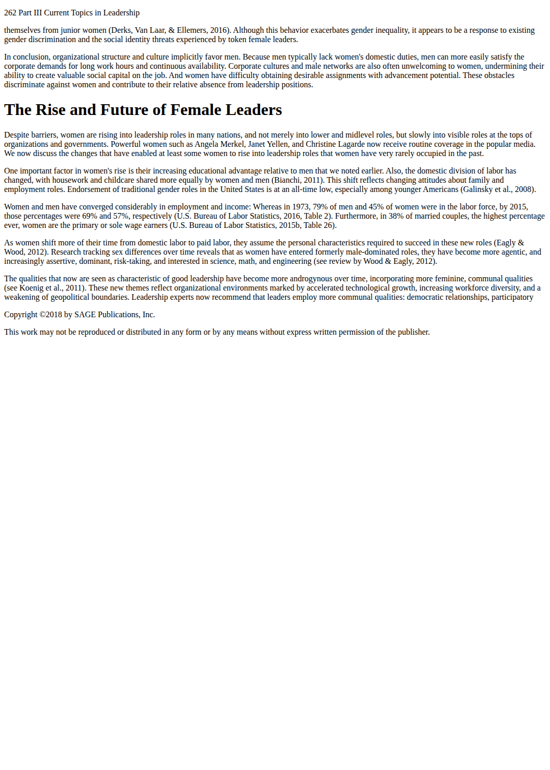262 Part III Current Topics in Leadership
themselves from junior women (Derks, Van Laar, & Ellemers, 2016). Although this behavior exacerbates gender inequality, it appears to be a response to existing gender discrimination and the social identity threats experienced by token female leaders.
In conclusion, organizational structure and culture implicitly favor men. Because men typically lack women's domestic duties, men can more easily satisfy the corporate demands for long work hours and continuous availability. Corporate cultures and male networks are also often unwelcoming to women, undermining their ability to create valuable social capital on the job. And women have difficulty obtaining desirable assignments with advancement potential. These obstacles discriminate against women and contribute to their relative absence from leadership positions.
The Rise and Future of Female Leaders
Despite barriers, women are rising into leadership roles in many nations, and not merely into lower and midlevel roles, but slowly into visible roles at the tops of organizations and governments. Powerful women such as Angela Merkel, Janet Yellen, and Christine Lagarde now receive routine coverage in the popular media. We now discuss the changes that have enabled at least some women to rise into leadership roles that women have very rarely occupied in the past.
One important factor in women's rise is their increasing educational advantage relative to men that we noted earlier. Also, the domestic division of labor has changed, with housework and childcare shared more equally by women and men (Bianchi, 2011). This shift reflects changing attitudes about family and employment roles. Endorsement of traditional gender roles in the United States is at an all-time low, especially among younger Americans (Galinsky et al., 2008).
Women and men have converged considerably in employment and income: Whereas in 1973, 79% of men and 45% of women were in the labor force, by 2015, those percentages were 69% and 57%, respectively (U.S. Bureau of Labor Statistics, 2016, Table 2). Furthermore, in 38% of married couples, the highest percentage ever, women are the primary or sole wage earners (U.S. Bureau of Labor Statistics, 2015b, Table 26).
As women shift more of their time from domestic labor to paid labor, they assume the personal characteristics required to succeed in these new roles (Eagly & Wood, 2012). Research tracking sex differences over time reveals that as women have entered formerly male-dominated roles, they have become more agentic, and increasingly assertive, dominant, risk-taking, and interested in science, math, and engineering (see review by Wood & Eagly, 2012).
The qualities that now are seen as characteristic of good leadership have become more androgynous over time, incorporating more feminine, communal qualities (see Koenig et al., 2011). These new themes reflect organizational environments marked by accelerated technological growth, increasing workforce diversity, and a weakening of geopolitical boundaries. Leadership experts now recommend that leaders employ more communal qualities: democratic relationships, participatory
Copyright ©2018 by SAGE Publications, Inc.
This work may not be reproduced or distributed in any form or by any means without express written permission of the publisher.